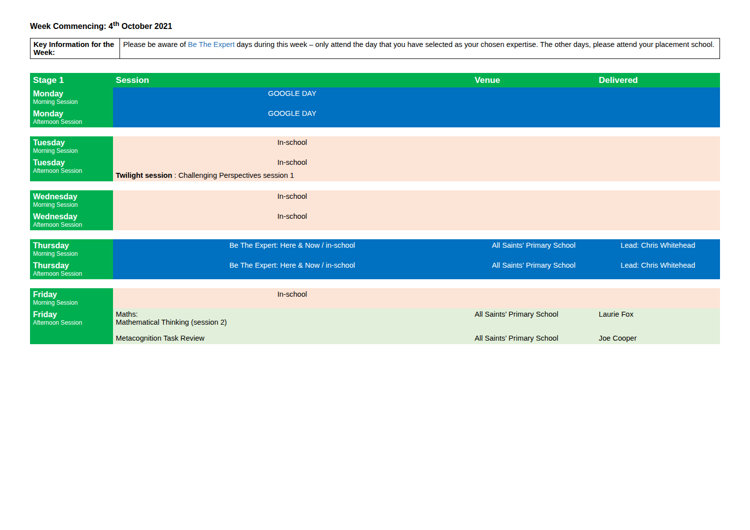Week Commencing: 4th October 2021
| Key Information for the Week: | Please be aware of Be The Expert days during this week – only attend the day that you have selected as your chosen expertise. The other days, please attend your placement school. |
| Stage 1 | Session | Venue | Delivered |
| Monday Morning Session | GOOGLE DAY | | |
| Monday Afternoon Session | GOOGLE DAY | | |
| Tuesday Morning Session | In-school | | |
| Tuesday Afternoon Session | In-school Twilight session : Challenging Perspectives session 1 | | |
| Wednesday Morning Session | In-school | | |
| Wednesday Afternoon Session | In-school | | |
| Thursday Morning Session | Be The Expert: Here & Now / in-school | All Saints’ Primary School | Lead: Chris Whitehead |
| Thursday Afternoon Session | Be The Expert: Here & Now / in-school | All Saints’ Primary School | Lead: Chris Whitehead |
| Friday Morning Session | In-school | | |
| Friday Afternoon Session | Maths: Mathematical Thinking (session 2) Metacognition Task Review | All Saints’ Primary School All Saints’ Primary School | Laurie Fox Joe Cooper |